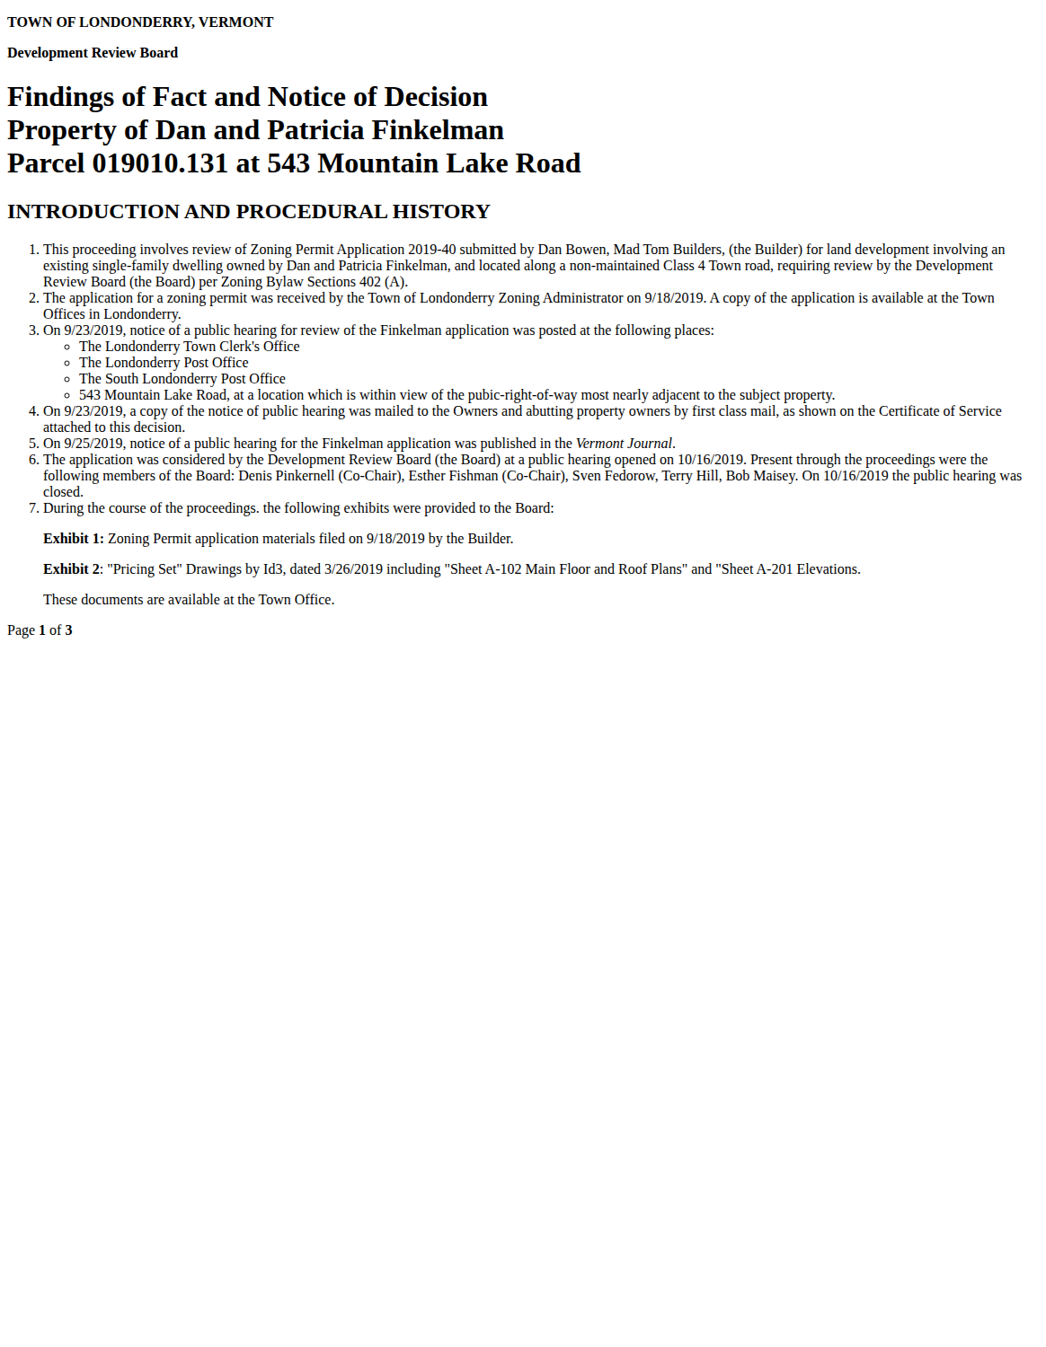TOWN OF LONDONDERRY, VERMONT
Development Review Board
Findings of Fact and Notice of Decision
Property of Dan and Patricia Finkelman
Parcel 019010.131 at 543 Mountain Lake Road
INTRODUCTION AND PROCEDURAL HISTORY
This proceeding involves review of Zoning Permit Application 2019-40 submitted by Dan Bowen, Mad Tom Builders, (the Builder) for land development involving an existing single-family dwelling owned by Dan and Patricia Finkelman, and located along a non-maintained Class 4 Town road, requiring review by the Development Review Board (the Board) per Zoning Bylaw Sections 402 (A).
The application for a zoning permit was received by the Town of Londonderry Zoning Administrator on 9/18/2019. A copy of the application is available at the Town Offices in Londonderry.
On 9/23/2019, notice of a public hearing for review of the Finkelman application was posted at the following places:
The Londonderry Town Clerk's Office
The Londonderry Post Office
The South Londonderry Post Office
543 Mountain Lake Road, at a location which is within view of the pubic-right-of-way most nearly adjacent to the subject property.
On 9/23/2019, a copy of the notice of public hearing was mailed to the Owners and abutting property owners by first class mail, as shown on the Certificate of Service attached to this decision.
On 9/25/2019, notice of a public hearing for the Finkelman application was published in the Vermont Journal.
The application was considered by the Development Review Board (the Board) at a public hearing opened on 10/16/2019. Present through the proceedings were the following members of the Board: Denis Pinkernell (Co-Chair), Esther Fishman (Co-Chair), Sven Fedorow, Terry Hill, Bob Maisey. On 10/16/2019 the public hearing was closed.
During the course of the proceedings. the following exhibits were provided to the Board:
Exhibit 1: Zoning Permit application materials filed on 9/18/2019 by the Builder.
Exhibit 2: "Pricing Set" Drawings by Id3, dated 3/26/2019 including "Sheet A-102 Main Floor and Roof Plans" and "Sheet A-201 Elevations.
These documents are available at the Town Office.
Page 1 of 3